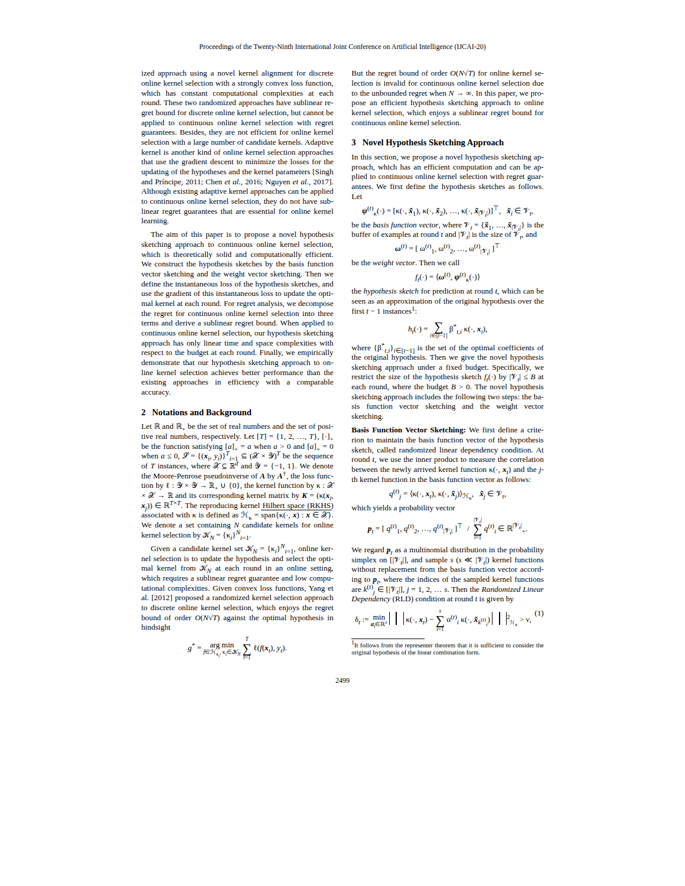Proceedings of the Twenty-Ninth International Joint Conference on Artificial Intelligence (IJCAI-20)
ized approach using a novel kernel alignment for discrete online kernel selection with a strongly convex loss function, which has constant computational complexities at each round. These two randomized approaches have sublinear regret bound for discrete online kernel selection, but cannot be applied to continuous online kernel selection with regret guarantees. Besides, they are not efficient for online kernel selection with a large number of candidate kernels. Adaptive kernel is another kind of online kernel selection approaches that use the gradient descent to minimize the losses for the updating of the hypotheses and the kernel parameters [Singh and Príncipe, 2011; Chen et al., 2016; Nguyen et al., 2017]. Although existing adaptive kernel approaches can be applied to continuous online kernel selection, they do not have sublinear regret guarantees that are essential for online kernel learning.
The aim of this paper is to propose a novel hypothesis sketching approach to continuous online kernel selection, which is theoretically solid and computationally efficient. We construct the hypothesis sketches by the basis function vector sketching and the weight vector sketching. Then we define the instantaneous loss of the hypothesis sketches, and use the gradient of this instantaneous loss to update the optimal kernel at each round. For regret analysis, we decompose the regret for continuous online kernel selection into three terms and derive a sublinear regret bound. When applied to continuous online kernel selection, our hypothesis sketching approach has only linear time and space complexities with respect to the budget at each round. Finally, we empirically demonstrate that our hypothesis sketching approach to online kernel selection achieves better performance than the existing approaches in efficiency with a comparable accuracy.
2 Notations and Background
Let ℝ and ℝ+ be the set of real numbers and the set of positive real numbers, respectively. Let [T] = {1, 2, …, T}, [·]+ be the function satisfying [a]+ = a when a > 0 and [a]+ = 0 when a ≤ 0, 𝒮 = {(xi, yi)}Ti=1 ⊆ (𝒳 × 𝒴)T be the sequence of T instances, where 𝒳 ⊆ ℝd and 𝒴 = {−1, 1}. We denote the Moore-Penrose pseudoinverse of A by A†, the loss function by ℓ : 𝒴 × 𝒴 → ℝ+ ∪ {0}, the kernel function by κ : 𝒳 × 𝒳 → ℝ and its corresponding kernel matrix by K = (κ(xi, xj)) ∈ ℝT×T. The reproducing kernel Hilbert space (RKHS) associated with κ is defined as ℋκ = span{κ(·, x) : x ∈ 𝒳}. We denote a set containing N candidate kernels for online kernel selection by 𝒦N = {κi}Ni=1.
Given a candidate kernel set 𝒦N = {κi}Ni=1, online kernel selection is to update the hypothesis and select the optimal kernel from 𝒦N at each round in an online setting, which requires a sublinear regret guarantee and low computational complexities. Given convex loss functions, Yang et al. [2012] proposed a randomized kernel selection approach to discrete online kernel selection, which enjoys the regret bound of order O(N√T) against the optimal hypothesis in hindsight
g* = arg min f∈ℋκi, κi∈𝒦N T∑t=1 ℓ(f(xt), yt).
But the regret bound of order O(N√T) for online kernel selection is invalid for continuous online kernel selection due to the unbounded regret when N → ∞. In this paper, we propose an efficient hypothesis sketching approach to online kernel selection, which enjoys a sublinear regret bound for continuous online kernel selection.
3 Novel Hypothesis Sketching Approach
In this section, we propose a novel hypothesis sketching approach, which has an efficient computation and can be applied to continuous online kernel selection with regret guarantees. We first define the hypothesis sketches as follows. Let
ψ(t)κ(·) = [κ(·, x̃1), κ(·, x̃2), …, κ(·, x̃|𝒱t|)]⊤, x̃i ∈ 𝒱t,
be the basis function vector, where 𝒱t = {x̃1, …, x̃|𝒱t|} is the buffer of examples at round t and |𝒱t| is the size of 𝒱t, and
ω(t) = [ ω(t)1, ω(t)2, …, ω(t)|𝒱t| ]⊤
be the weight vector. Then we call
ft(·) = ⟨ω(t), ψ(t)κ(·)⟩
the hypothesis sketch for prediction at round t, which can be seen as an approximation of the original hypothesis over the first t − 1 instances1:
ht(·) = ∑i∈[t−1] β*t,i κ(·, xi),
where {β*t,i}i∈[t−1] is the set of the optimal coefficients of the original hypothesis. Then we give the novel hypothesis sketching approach under a fixed budget. Specifically, we restrict the size of the hypothesis sketch ft(·) by |𝒱t| ≤ B at each round, where the budget B > 0. The novel hypothesis sketching approach includes the following two steps: the basis function vector sketching and the weight vector sketching.
Basis Function Vector Sketching: We first define a criterion to maintain the basis function vector of the hypothesis sketch, called randomized linear dependency condition. At round t, we use the inner product to measure the correlation between the newly arrived kernel function κ(·, xt) and the j-th kernel function in the basis function vector as follows:
q(t)j = ⟨κ(·, xt), κ(·, x̃j)⟩ℋκ, x̃j ∈ 𝒱t,
which yields a probability vector
pt = [ q(t)1, q(t)2, …, q(t)|𝒱t| ]⊤ / |𝒱t|∑i=1 q(t)i ∈ ℝ|𝒱t|+.
We regard pt as a multinomial distribution in the probability simplex on [|𝒱t|], and sample s (s ≪ |𝒱t|) kernel functions without replacement from the basis function vector according to pt, where the indices of the sampled kernel functions are k(t)j ∈ [|𝒱t|], j = 1, 2, … s. Then the Randomized Linear Dependency (RLD) condition at round t is given by
(1) δt := min αt∈ℝs κ(·, xt) − s∑i=1 α(t)i κ(·, x̃k(t)i) 2ℋκ > ν,
1It follows from the representer theorem that it is sufficient to consider the original hypothesis of the linear combination form.
2499